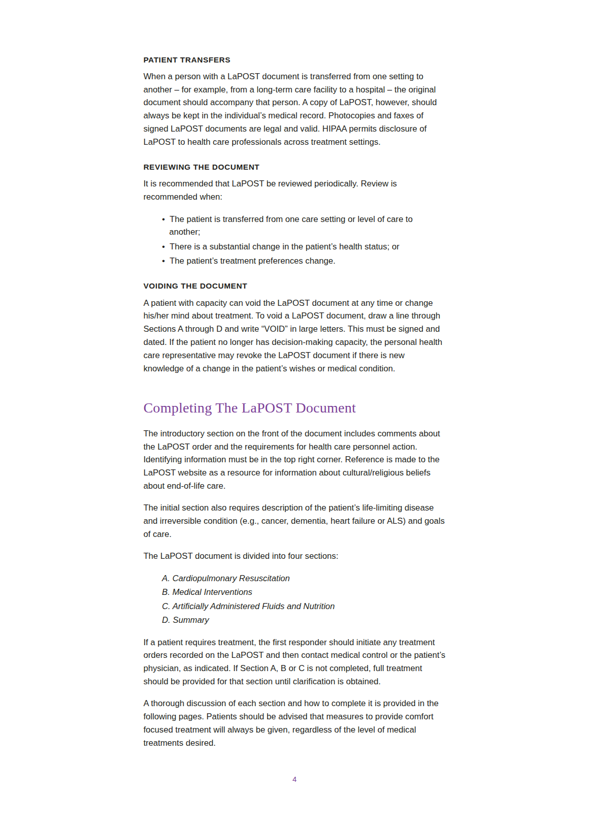Patient Transfers
When a person with a LaPOST document is transferred from one setting to another – for example, from a long-term care facility to a hospital – the original document should accompany that person. A copy of LaPOST, however, should always be kept in the individual’s medical record. Photocopies and faxes of signed LaPOST documents are legal and valid. HIPAA permits disclosure of LaPOST to health care professionals across treatment settings.
Reviewing The Document
It is recommended that LaPOST be reviewed periodically. Review is recommended when:
The patient is transferred from one care setting or level of care to another;
There is a substantial change in the patient’s health status; or
The patient’s treatment preferences change.
Voiding The Document
A patient with capacity can void the LaPOST document at any time or change his/her mind about treatment. To void a LaPOST document, draw a line through Sections A through D and write “VOID” in large letters. This must be signed and dated. If the patient no longer has decision-making capacity, the personal health care representative may revoke the LaPOST document if there is new knowledge of a change in the patient’s wishes or medical condition.
Completing The LaPOST Document
The introductory section on the front of the document includes comments about the LaPOST order and the requirements for health care personnel action. Identifying information must be in the top right corner. Reference is made to the LaPOST website as a resource for information about cultural/religious beliefs about end-of-life care.
The initial section also requires description of the patient’s life-limiting disease and irreversible condition (e.g., cancer, dementia, heart failure or ALS) and goals of care.
The LaPOST document is divided into four sections:
A. Cardiopulmonary Resuscitation
B. Medical Interventions
C. Artificially Administered Fluids and Nutrition
D. Summary
If a patient requires treatment, the first responder should initiate any treatment orders recorded on the LaPOST and then contact medical control or the patient’s physician, as indicated. If Section A, B or C is not completed, full treatment should be provided for that section until clarification is obtained.
A thorough discussion of each section and how to complete it is provided in the following pages. Patients should be advised that measures to provide comfort focused treatment will always be given, regardless of the level of medical treatments desired.
4